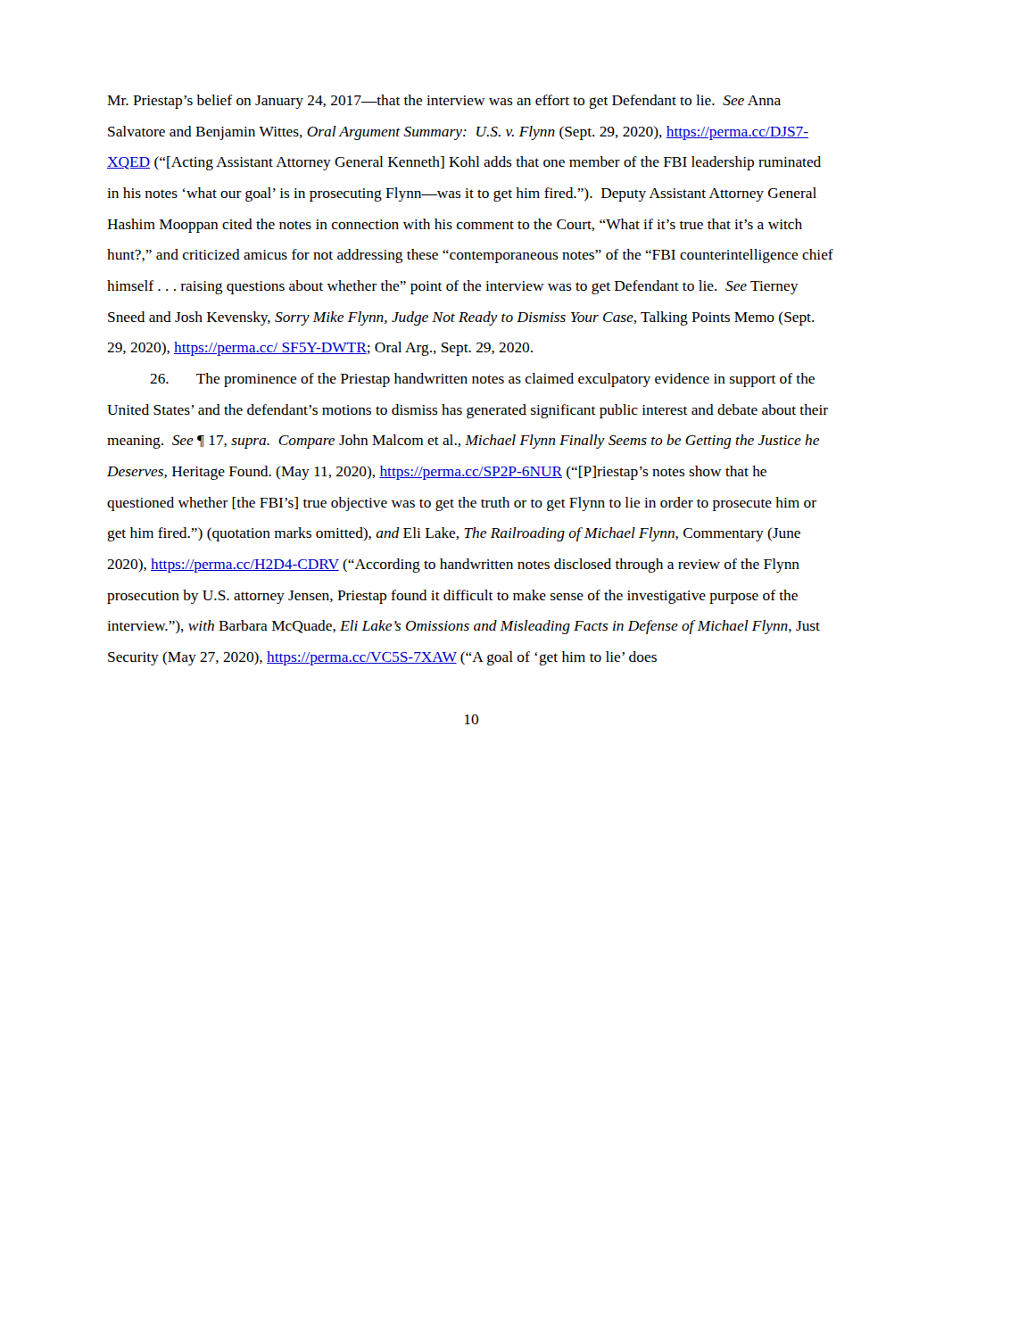Mr. Priestap’s belief on January 24, 2017—that the interview was an effort to get Defendant to lie. See Anna Salvatore and Benjamin Wittes, Oral Argument Summary: U.S. v. Flynn (Sept. 29, 2020), https://perma.cc/DJS7-XQED (“[Acting Assistant Attorney General Kenneth] Kohl adds that one member of the FBI leadership ruminated in his notes ‘what our goal’ is in prosecuting Flynn—was it to get him fired.”). Deputy Assistant Attorney General Hashim Mooppan cited the notes in connection with his comment to the Court, “What if it’s true that it’s a witch hunt?,” and criticized amicus for not addressing these “contemporaneous notes” of the “FBI counterintelligence chief himself . . . raising questions about whether the” point of the interview was to get Defendant to lie. See Tierney Sneed and Josh Kevensky, Sorry Mike Flynn, Judge Not Ready to Dismiss Your Case, Talking Points Memo (Sept. 29, 2020), https://perma.cc/ SF5Y-DWTR; Oral Arg., Sept. 29, 2020.
26. The prominence of the Priestap handwritten notes as claimed exculpatory evidence in support of the United States’ and the defendant’s motions to dismiss has generated significant public interest and debate about their meaning. See ¶ 17, supra. Compare John Malcom et al., Michael Flynn Finally Seems to be Getting the Justice he Deserves, Heritage Found. (May 11, 2020), https://perma.cc/SP2P-6NUR (“[P]riestap’s notes show that he questioned whether [the FBI’s] true objective was to get the truth or to get Flynn to lie in order to prosecute him or get him fired.”) (quotation marks omitted), and Eli Lake, The Railroading of Michael Flynn, Commentary (June 2020), https://perma.cc/H2D4-CDRV (“According to handwritten notes disclosed through a review of the Flynn prosecution by U.S. attorney Jensen, Priestap found it difficult to make sense of the investigative purpose of the interview.”), with Barbara McQuade, Eli Lake’s Omissions and Misleading Facts in Defense of Michael Flynn, Just Security (May 27, 2020), https://perma.cc/VC5S-7XAW (“A goal of ‘get him to lie’ does
10